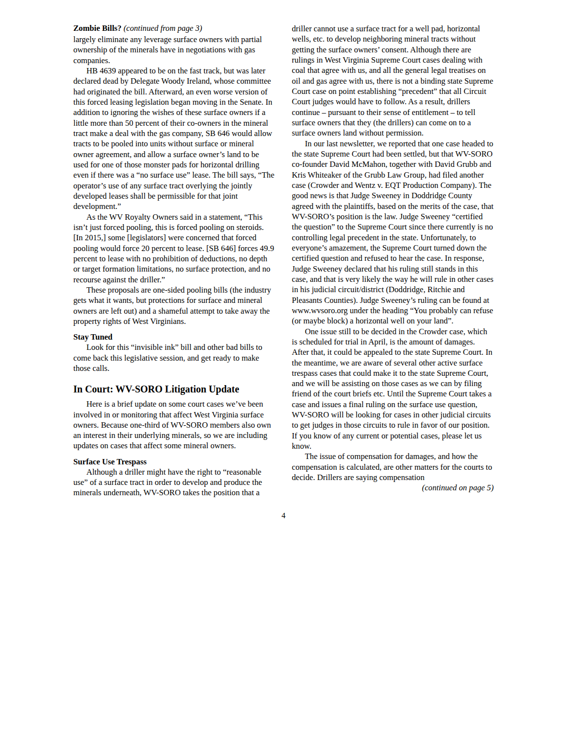Zombie Bills? (continued from page 3)
largely eliminate any leverage surface owners with partial ownership of the minerals have in negotiations with gas companies.
HB 4639 appeared to be on the fast track, but was later declared dead by Delegate Woody Ireland, whose committee had originated the bill. Afterward, an even worse version of this forced leasing legislation began moving in the Senate. In addition to ignoring the wishes of these surface owners if a little more than 50 percent of their co-owners in the mineral tract make a deal with the gas company, SB 646 would allow tracts to be pooled into units without surface or mineral owner agreement, and allow a surface owner’s land to be used for one of those monster pads for horizontal drilling even if there was a “no surface use” lease. The bill says, “The operator’s use of any surface tract overlying the jointly developed leases shall be permissible for that joint development.”
As the WV Royalty Owners said in a statement, “This isn’t just forced pooling, this is forced pooling on steroids. [In 2015,] some [legislators] were concerned that forced pooling would force 20 percent to lease. [SB 646] forces 49.9 percent to lease with no prohibition of deductions, no depth or target formation limitations, no surface protection, and no recourse against the driller.”
These proposals are one-sided pooling bills (the industry gets what it wants, but protections for surface and mineral owners are left out) and a shameful attempt to take away the property rights of West Virginians.
Stay Tuned
Look for this “invisible ink” bill and other bad bills to come back this legislative session, and get ready to make those calls.
In Court: WV-SORO Litigation Update
Here is a brief update on some court cases we’ve been involved in or monitoring that affect West Virginia surface owners. Because one-third of WV-SORO members also own an interest in their underlying minerals, so we are including updates on cases that affect some mineral owners.
Surface Use Trespass
Although a driller might have the right to “reasonable use” of a surface tract in order to develop and produce the minerals underneath, WV-SORO takes the position that a driller cannot use a surface tract for a well pad, horizontal wells, etc. to develop neighboring mineral tracts without getting the surface owners’ consent. Although there are rulings in West Virginia Supreme Court cases dealing with coal that agree with us, and all the general legal treatises on oil and gas agree with us, there is not a binding state Supreme Court case on point establishing “precedent” that all Circuit Court judges would have to follow. As a result, drillers continue – pursuant to their sense of entitlement – to tell surface owners that they (the drillers) can come on to a surface owners land without permission.
In our last newsletter, we reported that one case headed to the state Supreme Court had been settled, but that WV-SORO co-founder David McMahon, together with David Grubb and Kris Whiteaker of the Grubb Law Group, had filed another case (Crowder and Wentz v. EQT Production Company). The good news is that Judge Sweeney in Doddridge County agreed with the plaintiffs, based on the merits of the case, that WV-SORO’s position is the law. Judge Sweeney “certified the question” to the Supreme Court since there currently is no controlling legal precedent in the state. Unfortunately, to everyone’s amazement, the Supreme Court turned down the certified question and refused to hear the case. In response, Judge Sweeney declared that his ruling still stands in this case, and that is very likely the way he will rule in other cases in his judicial circuit/district (Doddridge, Ritchie and Pleasants Counties). Judge Sweeney’s ruling can be found at www.wvsoro.org under the heading “You probably can refuse (or maybe block) a horizontal well on your land”.
One issue still to be decided in the Crowder case, which is scheduled for trial in April, is the amount of damages. After that, it could be appealed to the state Supreme Court. In the meantime, we are aware of several other active surface trespass cases that could make it to the state Supreme Court, and we will be assisting on those cases as we can by filing friend of the court briefs etc. Until the Supreme Court takes a case and issues a final ruling on the surface use question, WV-SORO will be looking for cases in other judicial circuits to get judges in those circuits to rule in favor of our position. If you know of any current or potential cases, please let us know.
The issue of compensation for damages, and how the compensation is calculated, are other matters for the courts to decide. Drillers are saying compensation
(continued on page 5)
4